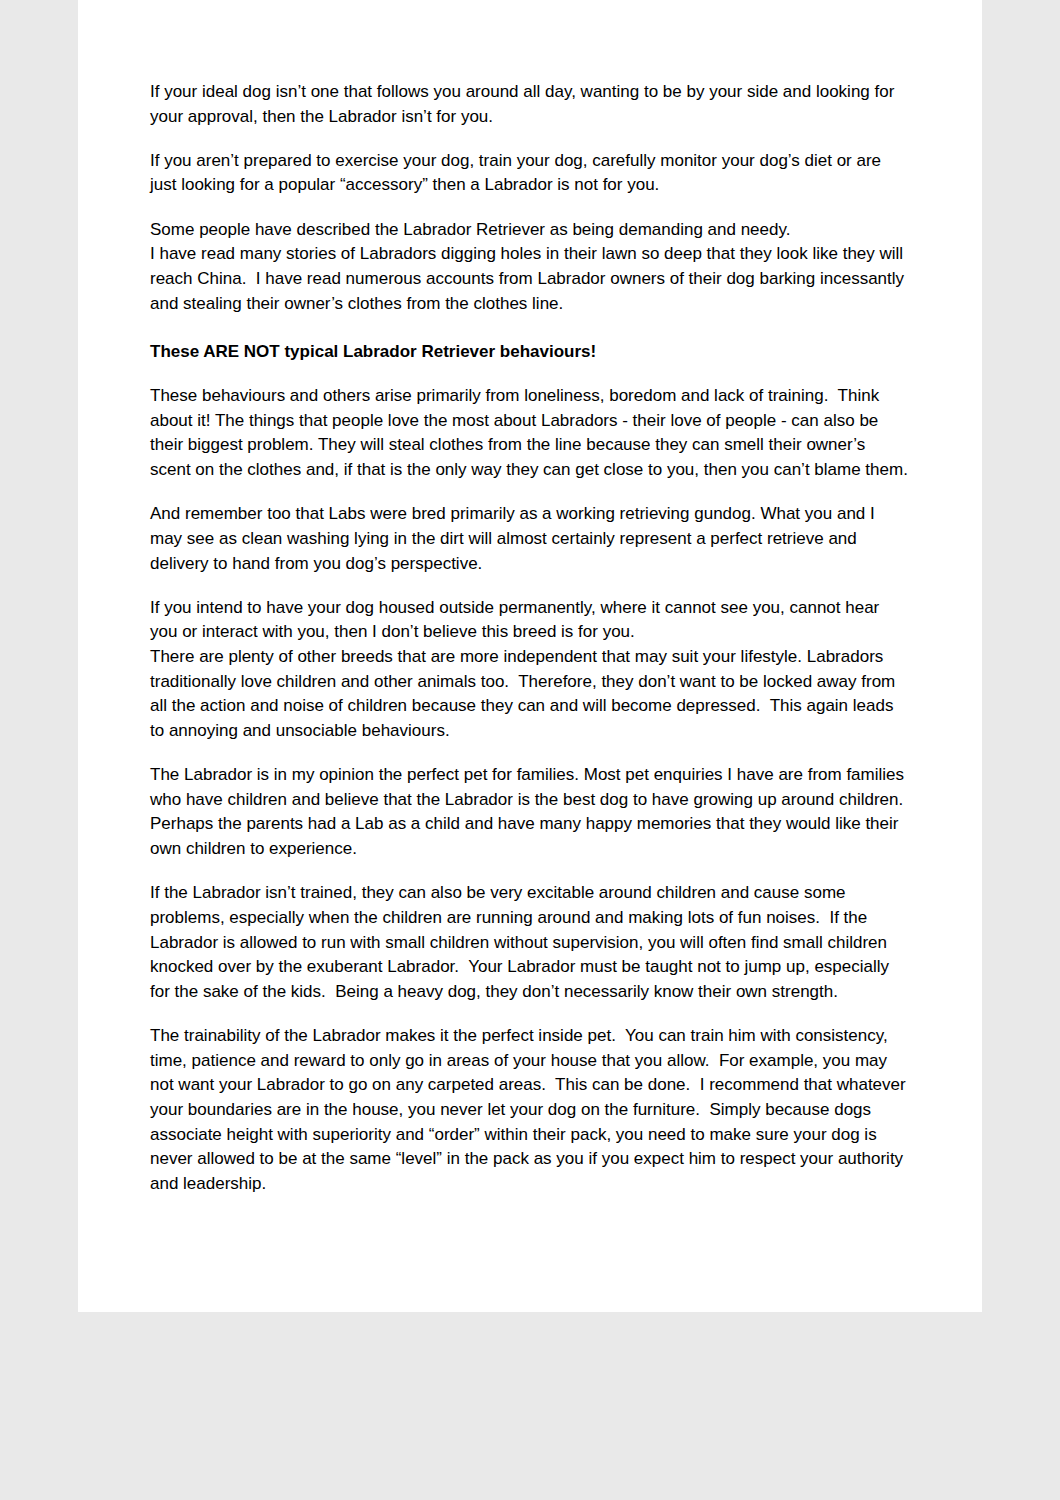If your ideal dog isn’t one that follows you around all day, wanting to be by your side and looking for your approval, then the Labrador isn’t for you.
If you aren’t prepared to exercise your dog, train your dog, carefully monitor your dog’s diet or are just looking for a popular “accessory” then a Labrador is not for you.
Some people have described the Labrador Retriever as being demanding and needy.
I have read many stories of Labradors digging holes in their lawn so deep that they look like they will reach China. I have read numerous accounts from Labrador owners of their dog barking incessantly and stealing their owner’s clothes from the clothes line.
These ARE NOT typical Labrador Retriever behaviours!
These behaviours and others arise primarily from loneliness, boredom and lack of training. Think about it! The things that people love the most about Labradors - their love of people - can also be their biggest problem. They will steal clothes from the line because they can smell their owner’s scent on the clothes and, if that is the only way they can get close to you, then you can’t blame them.
And remember too that Labs were bred primarily as a working retrieving gundog. What you and I may see as clean washing lying in the dirt will almost certainly represent a perfect retrieve and delivery to hand from you dog’s perspective.
If you intend to have your dog housed outside permanently, where it cannot see you, cannot hear you or interact with you, then I don’t believe this breed is for you.
There are plenty of other breeds that are more independent that may suit your lifestyle. Labradors traditionally love children and other animals too. Therefore, they don’t want to be locked away from all the action and noise of children because they can and will become depressed. This again leads to annoying and unsociable behaviours.
The Labrador is in my opinion the perfect pet for families. Most pet enquiries I have are from families who have children and believe that the Labrador is the best dog to have growing up around children. Perhaps the parents had a Lab as a child and have many happy memories that they would like their own children to experience.
If the Labrador isn’t trained, they can also be very excitable around children and cause some problems, especially when the children are running around and making lots of fun noises. If the Labrador is allowed to run with small children without supervision, you will often find small children knocked over by the exuberant Labrador. Your Labrador must be taught not to jump up, especially for the sake of the kids. Being a heavy dog, they don’t necessarily know their own strength.
The trainability of the Labrador makes it the perfect inside pet. You can train him with consistency, time, patience and reward to only go in areas of your house that you allow. For example, you may not want your Labrador to go on any carpeted areas. This can be done. I recommend that whatever your boundaries are in the house, you never let your dog on the furniture. Simply because dogs associate height with superiority and “order” within their pack, you need to make sure your dog is never allowed to be at the same “level” in the pack as you if you expect him to respect your authority and leadership.